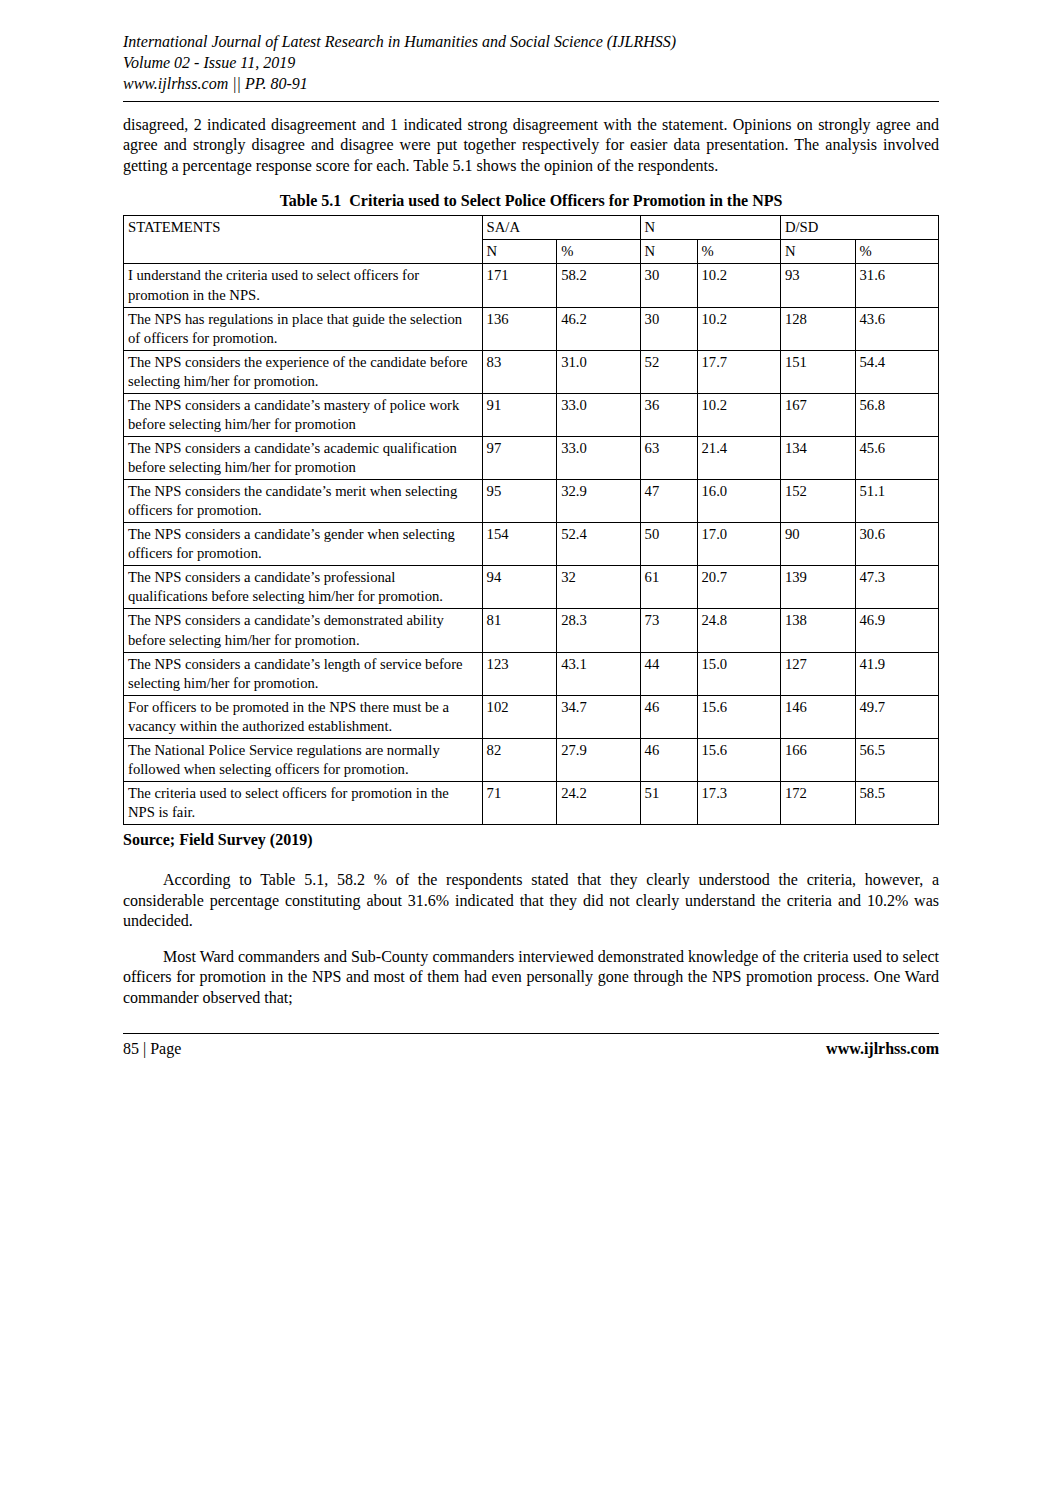International Journal of Latest Research in Humanities and Social Science (IJLRHSS)
Volume 02 - Issue 11, 2019
www.ijlrhss.com || PP. 80-91
disagreed, 2 indicated disagreement and 1 indicated strong disagreement with the statement. Opinions on strongly agree and agree and strongly disagree and disagree were put together respectively for easier data presentation. The analysis involved getting a percentage response score for each. Table 5.1 shows the opinion of the respondents.
Table 5.1 Criteria used to Select Police Officers for Promotion in the NPS
| STATEMENTS | SA/A | N | D/SD |
| --- | --- | --- | --- |
| N | % | N | % | N | % |
| I understand the criteria used to select officers for promotion in the NPS. | 171 | 58.2 | 30 | 10.2 | 93 | 31.6 |
| The NPS has regulations in place that guide the selection of officers for promotion. | 136 | 46.2 | 30 | 10.2 | 128 | 43.6 |
| The NPS considers the experience of the candidate before selecting him/her for promotion. | 83 | 31.0 | 52 | 17.7 | 151 | 54.4 |
| The NPS considers a candidate’s mastery of police work before selecting him/her for promotion | 91 | 33.0 | 36 | 10.2 | 167 | 56.8 |
| The NPS considers a candidate’s academic qualification before selecting him/her for promotion | 97 | 33.0 | 63 | 21.4 | 134 | 45.6 |
| The NPS considers the candidate’s merit when selecting officers for promotion. | 95 | 32.9 | 47 | 16.0 | 152 | 51.1 |
| The NPS considers a candidate’s gender when selecting officers for promotion. | 154 | 52.4 | 50 | 17.0 | 90 | 30.6 |
| The NPS considers a candidate’s professional qualifications before selecting him/her for promotion. | 94 | 32 | 61 | 20.7 | 139 | 47.3 |
| The NPS considers a candidate’s demonstrated ability before selecting him/her for promotion. | 81 | 28.3 | 73 | 24.8 | 138 | 46.9 |
| The NPS considers a candidate’s length of service before selecting him/her for promotion. | 123 | 43.1 | 44 | 15.0 | 127 | 41.9 |
| For officers to be promoted in the NPS there must be a vacancy within the authorized establishment. | 102 | 34.7 | 46 | 15.6 | 146 | 49.7 |
| The National Police Service regulations are normally followed when selecting officers for promotion. | 82 | 27.9 | 46 | 15.6 | 166 | 56.5 |
| The criteria used to select officers for promotion in the NPS is fair. | 71 | 24.2 | 51 | 17.3 | 172 | 58.5 |
Source; Field Survey (2019)
According to Table 5.1, 58.2 % of the respondents stated that they clearly understood the criteria, however, a considerable percentage constituting about 31.6% indicated that they did not clearly understand the criteria and 10.2% was undecided.
Most Ward commanders and Sub-County commanders interviewed demonstrated knowledge of the criteria used to select officers for promotion in the NPS and most of them had even personally gone through the NPS promotion process. One Ward commander observed that;
85 | Page www.ijlrhss.com